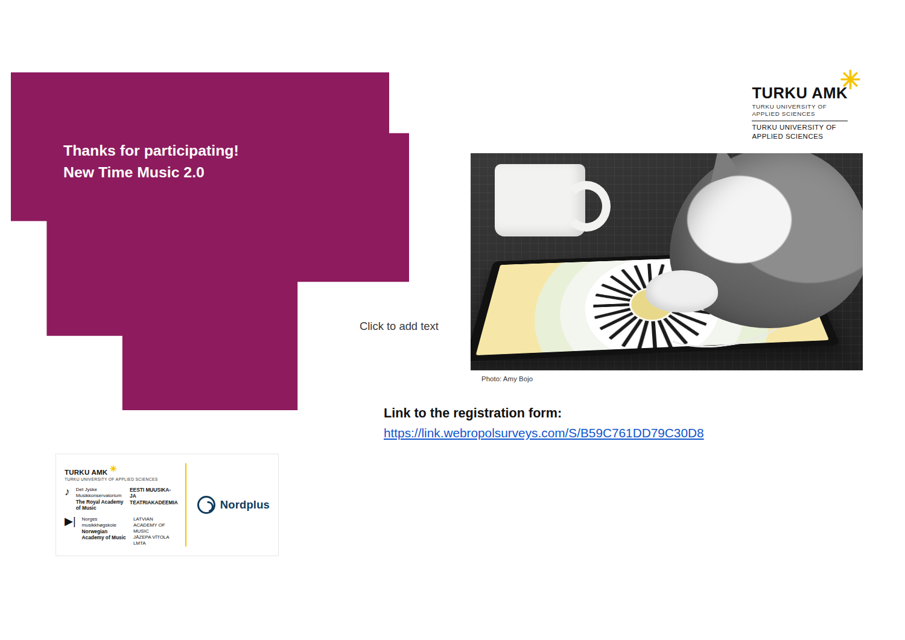Thanks for participating!
New Time Music 2.0
✳
TURKU AMK
TURKU UNIVERSITY OF
APPLIED SCIENCES
TURKU UNIVERSITY OF
APPLIED SCIENCES
Photo: Amy Bojo
Click to add text
Link to the registration form:
https://link.webropolsurveys.com/S/B59C761DD79C30D8
TURKU AMK ✳ TURKU UNIVERSITY OF APPLIED SCIENCES
♪ Det Jyske
Musikkonservatorium
The Royal Academy of Music EESTI MUUSIKA-
JA TEATRIAKADEEMIA
▶| Norges
musikkhøgskole
Norwegian Academy of Music LATVIAN ACADEMY OF MUSIC
JĀZEPA VĪTOLA LMTA
Nordplus